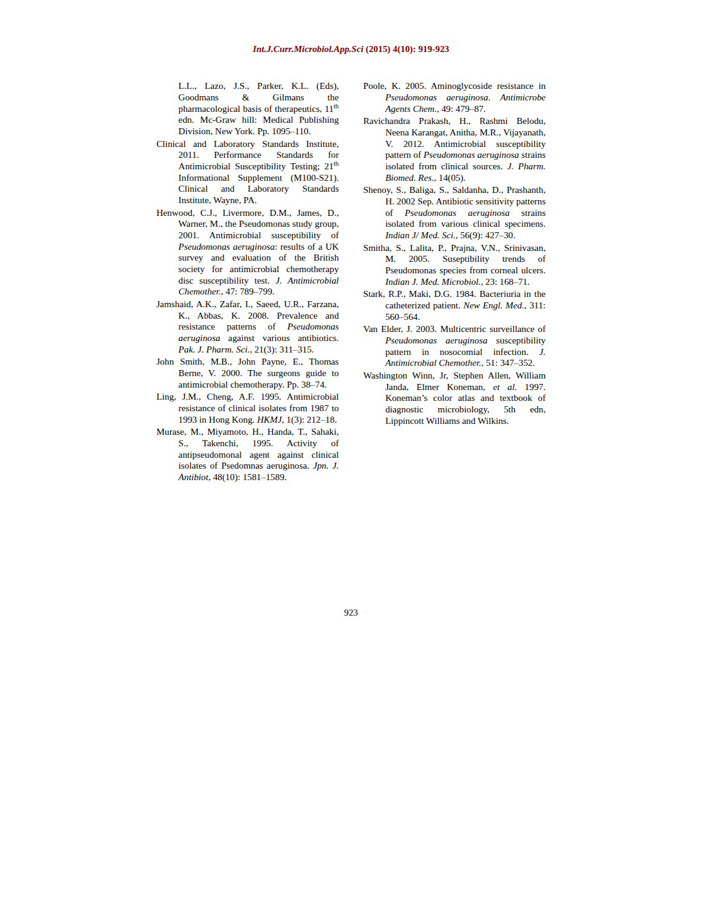Int.J.Curr.Microbiol.App.Sci (2015) 4(10): 919-923
L.L., Lazo, J.S., Parker, K.L. (Eds), Goodmans & Gilmans the pharmacological basis of therapeutics, 11th edn. Mc-Graw hill: Medical Publishing Division, New York. Pp. 1095–110.
Clinical and Laboratory Standards Institute, 2011. Performance Standards for Antimicrobial Susceptibility Testing; 21th Informational Supplement (M100-S21). Clinical and Laboratory Standards Institute, Wayne, PA.
Henwood, C.J., Livermore, D.M., James, D., Warner, M., the Pseudomonas study group, 2001. Antimicrobial susceptibility of Pseudomonas aeruginosa: results of a UK survey and evaluation of the British society for antimicrobial chemotherapy disc susceptibility test. J. Antimicrobial Chemother., 47: 789–799.
Jamshaid, A.K., Zafar, I., Saeed, U.R., Farzana, K., Abbas, K. 2008. Prevalence and resistance patterns of Pseudomonas aeruginosa against various antibiotics. Pak. J. Pharm. Sci., 21(3): 311–315.
John Smith, M.B., John Payne, E., Thomas Berne, V. 2000. The surgeons guide to antimicrobial chemotherapy. Pp. 38–74.
Ling, J.M., Cheng, A.F. 1995. Antimicrobial resistance of clinical isolates from 1987 to 1993 in Hong Kong. HKMJ, 1(3): 212–18.
Murase, M., Miyamoto, H., Handa, T., Sahaki, S., Takenchi, 1995. Activity of antipseudomonal agent against clinical isolates of Psedomnas aeruginosa. Jpn. J. Antibiot, 48(10): 1581–1589.
Poole, K. 2005. Aminoglycoside resistance in Pseudomonas aeruginosa. Antimicrobe Agents Chem., 49: 479–87.
Ravichandra Prakash, H., Rashmi Belodu, Neena Karangat, Anitha, M.R., Vijayanath, V. 2012. Antimicrobial susceptibility pattern of Pseudomonas aeruginosa strains isolated from clinical sources. J. Pharm. Biomed. Res., 14(05).
Shenoy, S., Baliga, S., Saldanha, D., Prashanth, H. 2002 Sep. Antibiotic sensitivity patterns of Pseudomonas aeruginosa strains isolated from various clinical specimens. Indian J/ Med. Sci., 56(9): 427–30.
Smitha, S., Lalita, P., Prajna, V.N., Srinivasan, M. 2005. Suseptibility trends of Pseudomonas species from corneal ulcers. Indian J. Med. Microbiol., 23: 168–71.
Stark, R.P., Maki, D.G. 1984. Bacteriuria in the catheterized patient. New Engl. Med., 311: 560–564.
Van Elder, J. 2003. Multicentric surveillance of Pseudomonas aeruginosa susceptibility pattern in nosocomial infection. J. Antimicrobial Chemother., 51: 347–352.
Washington Winn, Jr, Stephen Allen, William Janda, Elmer Koneman, et al. 1997. Koneman’s color atlas and textbook of diagnostic microbiology, 5th edn, Lippincott Williams and Wilkins.
923